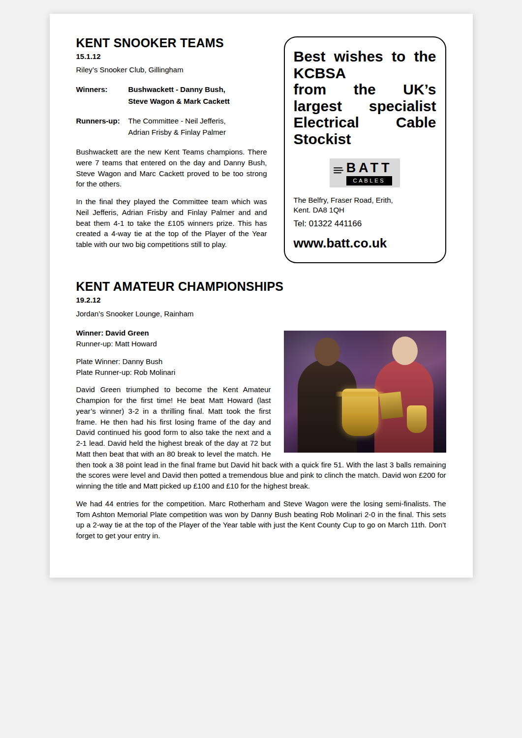KENT SNOOKER TEAMS
15.1.12
Riley’s Snooker Club, Gillingham
Winners:
Bushwackett - Danny Bush,
Steve Wagon & Mark Cackett
Runners-up:
The Committee - Neil Jefferis,
Adrian Frisby & Finlay Palmer
Bushwackett are the new Kent Teams champions. There were 7 teams that entered on the day and Danny Bush, Steve Wagon and Marc Cackett proved to be too strong for the others.
In the final they played the Committee team which was Neil Jefferis, Adrian Frisby and Finlay Palmer and and beat them 4-1 to take the £105 winners prize. This has created a 4-way tie at the top of the Player of the Year table with our two big competitions still to play.
Best wishes to the KCBSA
from the UK’s largest specialist Electrical Cable Stockist
BATT CABLES
The Belfry, Fraser Road, Erith,
Kent. DA8 1QH
Tel: 01322 441166
www.batt.co.uk
KENT AMATEUR CHAMPIONSHIPS
19.2.12
Jordan’s Snooker Lounge, Rainham
Winner: David Green
Runner-up: Matt Howard
Plate Winner: Danny Bush
Plate Runner-up: Rob Molinari
David Green triumphed to become the Kent Amateur Champion for the first time! He beat Matt Howard (last year’s winner) 3-2 in a thrilling final. Matt took the first frame. He then had his first losing frame of the day and David continued his good form to also take the next and a 2-1 lead. David held the highest break of the day at 72 but Matt then beat that with an 80 break to level the match. He then took a 38 point lead in the final frame but David hit back with a quick fire 51. With the last 3 balls remaining the scores were level and David then potted a tremendous blue and pink to clinch the match. David won £200 for winning the title and Matt picked up £100 and £10 for the highest break.
We had 44 entries for the competition. Marc Rotherham and Steve Wagon were the losing semi-finalists. The Tom Ashton Memorial Plate competition was won by Danny Bush beating Rob Molinari 2-0 in the final. This sets up a 2-way tie at the top of the Player of the Year table with just the Kent County Cup to go on March 11th. Don’t forget to get your entry in.